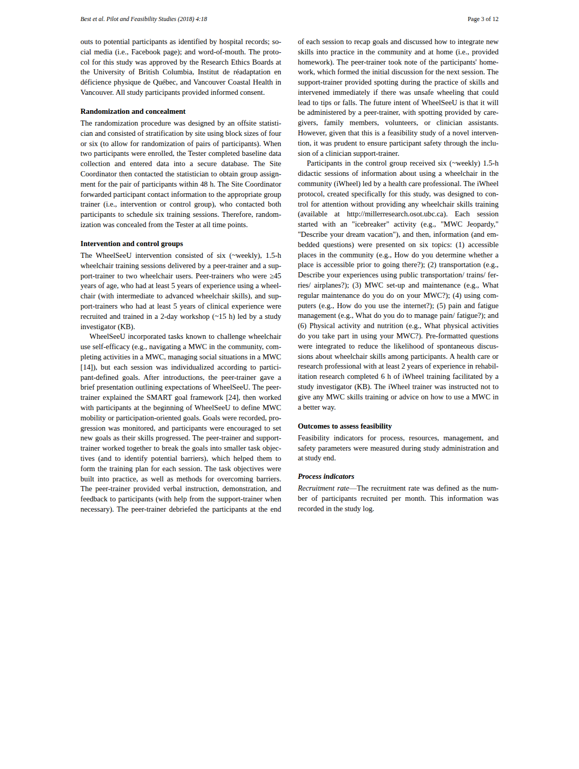Best et al. Pilot and Feasibility Studies (2018) 4:18 Page 3 of 12
outs to potential participants as identified by hospital records; social media (i.e., Facebook page); and word-of-mouth. The protocol for this study was approved by the Research Ethics Boards at the University of British Columbia, Institut de réadaptation en déficience physique de Québec, and Vancouver Coastal Health in Vancouver. All study participants provided informed consent.
Randomization and concealment
The randomization procedure was designed by an offsite statistician and consisted of stratification by site using block sizes of four or six (to allow for randomization of pairs of participants). When two participants were enrolled, the Tester completed baseline data collection and entered data into a secure database. The Site Coordinator then contacted the statistician to obtain group assignment for the pair of participants within 48 h. The Site Coordinator forwarded participant contact information to the appropriate group trainer (i.e., intervention or control group), who contacted both participants to schedule six training sessions. Therefore, randomization was concealed from the Tester at all time points.
Intervention and control groups
The WheelSeeU intervention consisted of six (~weekly), 1.5-h wheelchair training sessions delivered by a peer-trainer and a support-trainer to two wheelchair users. Peer-trainers who were ≥45 years of age, who had at least 5 years of experience using a wheelchair (with intermediate to advanced wheelchair skills), and support-trainers who had at least 5 years of clinical experience were recruited and trained in a 2-day workshop (~15 h) led by a study investigator (KB).
WheelSeeU incorporated tasks known to challenge wheelchair use self-efficacy (e.g., navigating a MWC in the community, completing activities in a MWC, managing social situations in a MWC [14]), but each session was individualized according to participant-defined goals. After introductions, the peer-trainer gave a brief presentation outlining expectations of WheelSeeU. The peer-trainer explained the SMART goal framework [24], then worked with participants at the beginning of WheelSeeU to define MWC mobility or participation-oriented goals. Goals were recorded, progression was monitored, and participants were encouraged to set new goals as their skills progressed. The peer-trainer and support-trainer worked together to break the goals into smaller task objectives (and to identify potential barriers), which helped them to form the training plan for each session. The task objectives were built into practice, as well as methods for overcoming barriers. The peer-trainer provided verbal instruction, demonstration, and feedback to participants (with help from the support-trainer when necessary). The peer-trainer debriefed the participants at the end of each session to recap goals and discussed how to integrate new skills into practice in the community and at home (i.e., provided homework). The peer-trainer took note of the participants' homework, which formed the initial discussion for the next session. The support-trainer provided spotting during the practice of skills and intervened immediately if there was unsafe wheeling that could lead to tips or falls. The future intent of WheelSeeU is that it will be administered by a peer-trainer, with spotting provided by caregivers, family members, volunteers, or clinician assistants. However, given that this is a feasibility study of a novel intervention, it was prudent to ensure participant safety through the inclusion of a clinician support-trainer.
Participants in the control group received six (~weekly) 1.5-h didactic sessions of information about using a wheelchair in the community (iWheel) led by a health care professional. The iWheel protocol, created specifically for this study, was designed to control for attention without providing any wheelchair skills training (available at http://millerresearch.osot.ubc.ca). Each session started with an "icebreaker" activity (e.g., "MWC Jeopardy," "Describe your dream vacation"), and then, information (and embedded questions) were presented on six topics: (1) accessible places in the community (e.g., How do you determine whether a place is accessible prior to going there?); (2) transportation (e.g., Describe your experiences using public transportation/ trains/ ferries/ airplanes?); (3) MWC set-up and maintenance (e.g., What regular maintenance do you do on your MWC?); (4) using computers (e.g., How do you use the internet?); (5) pain and fatigue management (e.g., What do you do to manage pain/ fatigue?); and (6) Physical activity and nutrition (e.g., What physical activities do you take part in using your MWC?). Pre-formatted questions were integrated to reduce the likelihood of spontaneous discussions about wheelchair skills among participants. A health care or research professional with at least 2 years of experience in rehabilitation research completed 6 h of iWheel training facilitated by a study investigator (KB). The iWheel trainer was instructed not to give any MWC skills training or advice on how to use a MWC in a better way.
Outcomes to assess feasibility
Feasibility indicators for process, resources, management, and safety parameters were measured during study administration and at study end.
Process indicators
Recruitment rate—The recruitment rate was defined as the number of participants recruited per month. This information was recorded in the study log.